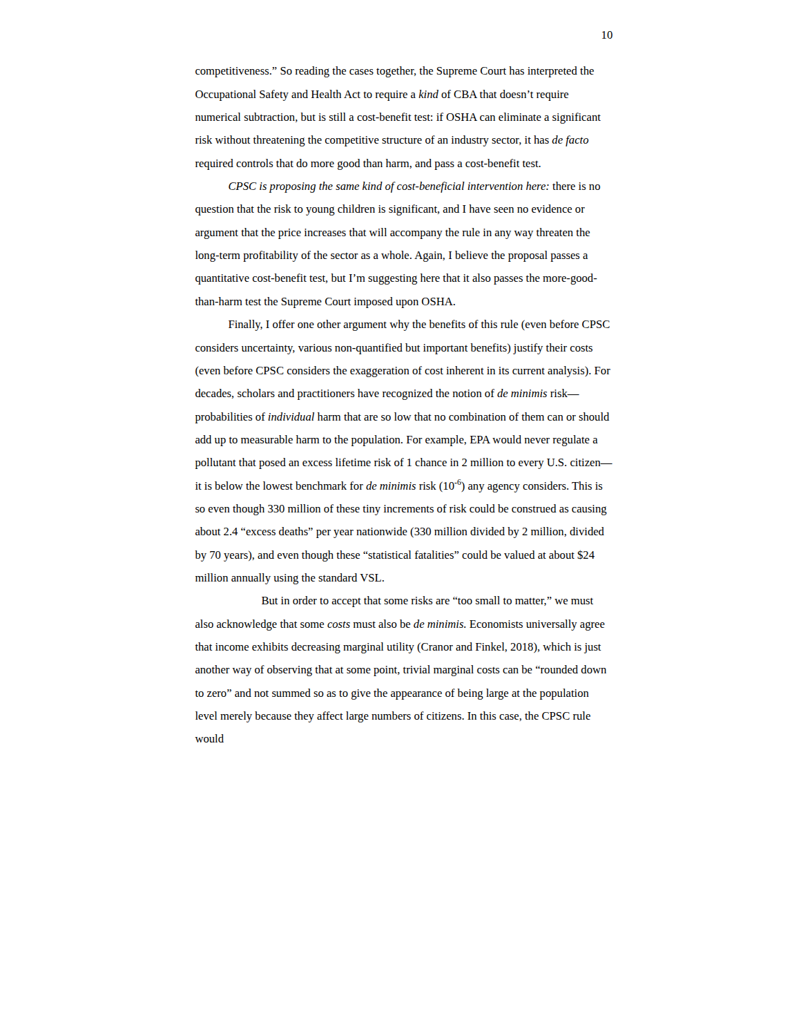10
competitiveness.” So reading the cases together, the Supreme Court has interpreted the Occupational Safety and Health Act to require a kind of CBA that doesn’t require numerical subtraction, but is still a cost-benefit test: if OSHA can eliminate a significant risk without threatening the competitive structure of an industry sector, it has de facto required controls that do more good than harm, and pass a cost-benefit test.
CPSC is proposing the same kind of cost-beneficial intervention here: there is no question that the risk to young children is significant, and I have seen no evidence or argument that the price increases that will accompany the rule in any way threaten the long-term profitability of the sector as a whole. Again, I believe the proposal passes a quantitative cost-benefit test, but I’m suggesting here that it also passes the more-good-than-harm test the Supreme Court imposed upon OSHA.
Finally, I offer one other argument why the benefits of this rule (even before CPSC considers uncertainty, various non-quantified but important benefits) justify their costs (even before CPSC considers the exaggeration of cost inherent in its current analysis). For decades, scholars and practitioners have recognized the notion of de minimis risk—probabilities of individual harm that are so low that no combination of them can or should add up to measurable harm to the population. For example, EPA would never regulate a pollutant that posed an excess lifetime risk of 1 chance in 2 million to every U.S. citizen—it is below the lowest benchmark for de minimis risk (10-6) any agency considers. This is so even though 330 million of these tiny increments of risk could be construed as causing about 2.4 “excess deaths” per year nationwide (330 million divided by 2 million, divided by 70 years), and even though these “statistical fatalities” could be valued at about $24 million annually using the standard VSL.
But in order to accept that some risks are “too small to matter,” we must also acknowledge that some costs must also be de minimis. Economists universally agree that income exhibits decreasing marginal utility (Cranor and Finkel, 2018), which is just another way of observing that at some point, trivial marginal costs can be “rounded down to zero” and not summed so as to give the appearance of being large at the population level merely because they affect large numbers of citizens. In this case, the CPSC rule would